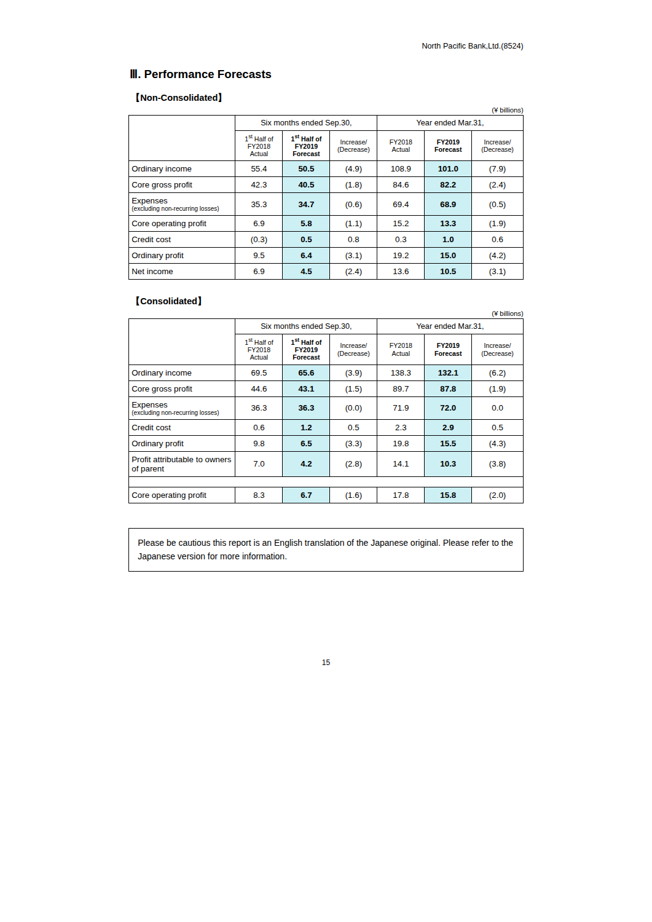North Pacific Bank,Ltd.(8524)
Ⅲ. Performance Forecasts
【Non-Consolidated】
(¥ billions)
| | Six months ended Sep.30, | Year ended Mar.31, |
| --- | --- | --- |
| 1 st Half of FY2018 Actual | 1 st Half of FY2019 Forecast | Increase/ (Decrease) | FY2018 Actual | FY2019 Forecast | Increase/ (Decrease) |
| Ordinary income | 55.4 | 50.5 | (4.9) | 108.9 | 101.0 | (7.9) |
| Core gross profit | 42.3 | 40.5 | (1.8) | 84.6 | 82.2 | (2.4) |
| Expenses (excluding non-recurring losses) | 35.3 | 34.7 | (0.6) | 69.4 | 68.9 | (0.5) |
| Core operating profit | 6.9 | 5.8 | (1.1) | 15.2 | 13.3 | (1.9) |
| Credit cost | (0.3) | 0.5 | 0.8 | 0.3 | 1.0 | 0.6 |
| Ordinary profit | 9.5 | 6.4 | (3.1) | 19.2 | 15.0 | (4.2) |
| Net income | 6.9 | 4.5 | (2.4) | 13.6 | 10.5 | (3.1) |
【Consolidated】
(¥ billions)
| | Six months ended Sep.30, | Year ended Mar.31, |
| --- | --- | --- |
| 1 st Half of FY2018 Actual | 1 st Half of FY2019 Forecast | Increase/ (Decrease) | FY2018 Actual | FY2019 Forecast | Increase/ (Decrease) |
| Ordinary income | 69.5 | 65.6 | (3.9) | 138.3 | 132.1 | (6.2) |
| Core gross profit | 44.6 | 43.1 | (1.5) | 89.7 | 87.8 | (1.9) |
| Expenses (excluding non-recurring losses) | 36.3 | 36.3 | (0.0) | 71.9 | 72.0 | 0.0 |
| Credit cost | 0.6 | 1.2 | 0.5 | 2.3 | 2.9 | 0.5 |
| Ordinary profit | 9.8 | 6.5 | (3.3) | 19.8 | 15.5 | (4.3) |
| Profit attributable to owners of parent | 7.0 | 4.2 | (2.8) | 14.1 | 10.3 | (3.8) |
| Core operating profit | 8.3 | 6.7 | (1.6) | 17.8 | 15.8 | (2.0) |
Please be cautious this report is an English translation of the Japanese original. Please refer to the Japanese version for more information.
15